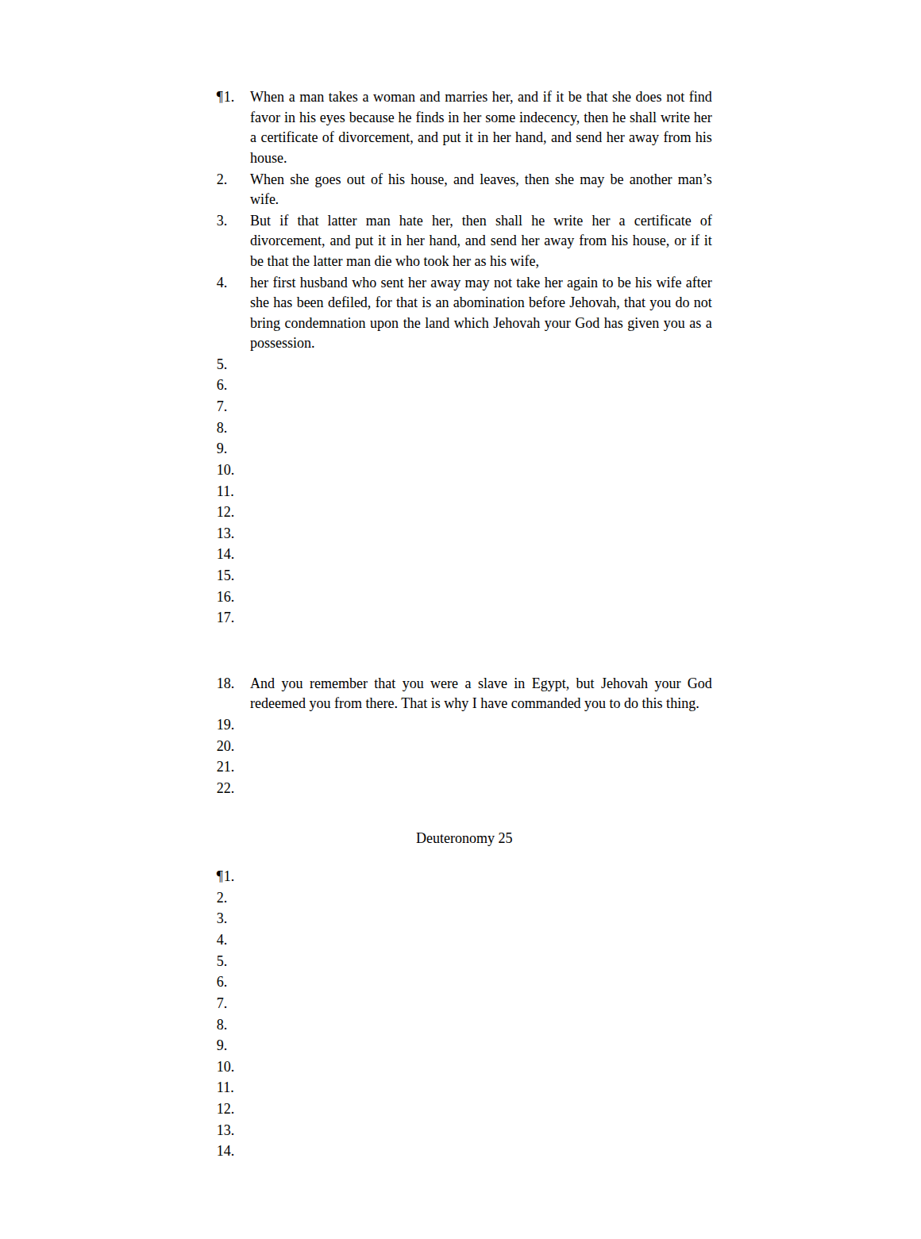¶1. When a man takes a woman and marries her, and if it be that she does not find favor in his eyes because he finds in her some indecency, then he shall write her a certificate of divorcement, and put it in her hand, and send her away from his house.
2. When she goes out of his house, and leaves, then she may be another man’s wife.
3. But if that latter man hate her, then shall he write her a certificate of divorcement, and put it in her hand, and send her away from his house, or if it be that the latter man die who took her as his wife,
4. her first husband who sent her away may not take her again to be his wife after she has been defiled, for that is an abomination before Jehovah, that you do not bring condemnation upon the land which Jehovah your God has given you as a possession.
5.
6.
7.
8.
9.
10.
11.
12.
13.
14.
15.
16.
17.
18. And you remember that you were a slave in Egypt, but Jehovah your God redeemed you from there. That is why I have commanded you to do this thing.
19.
20.
21.
22.
Deuteronomy 25
¶1.
2.
3.
4.
5.
6.
7.
8.
9.
10.
11.
12.
13.
14.